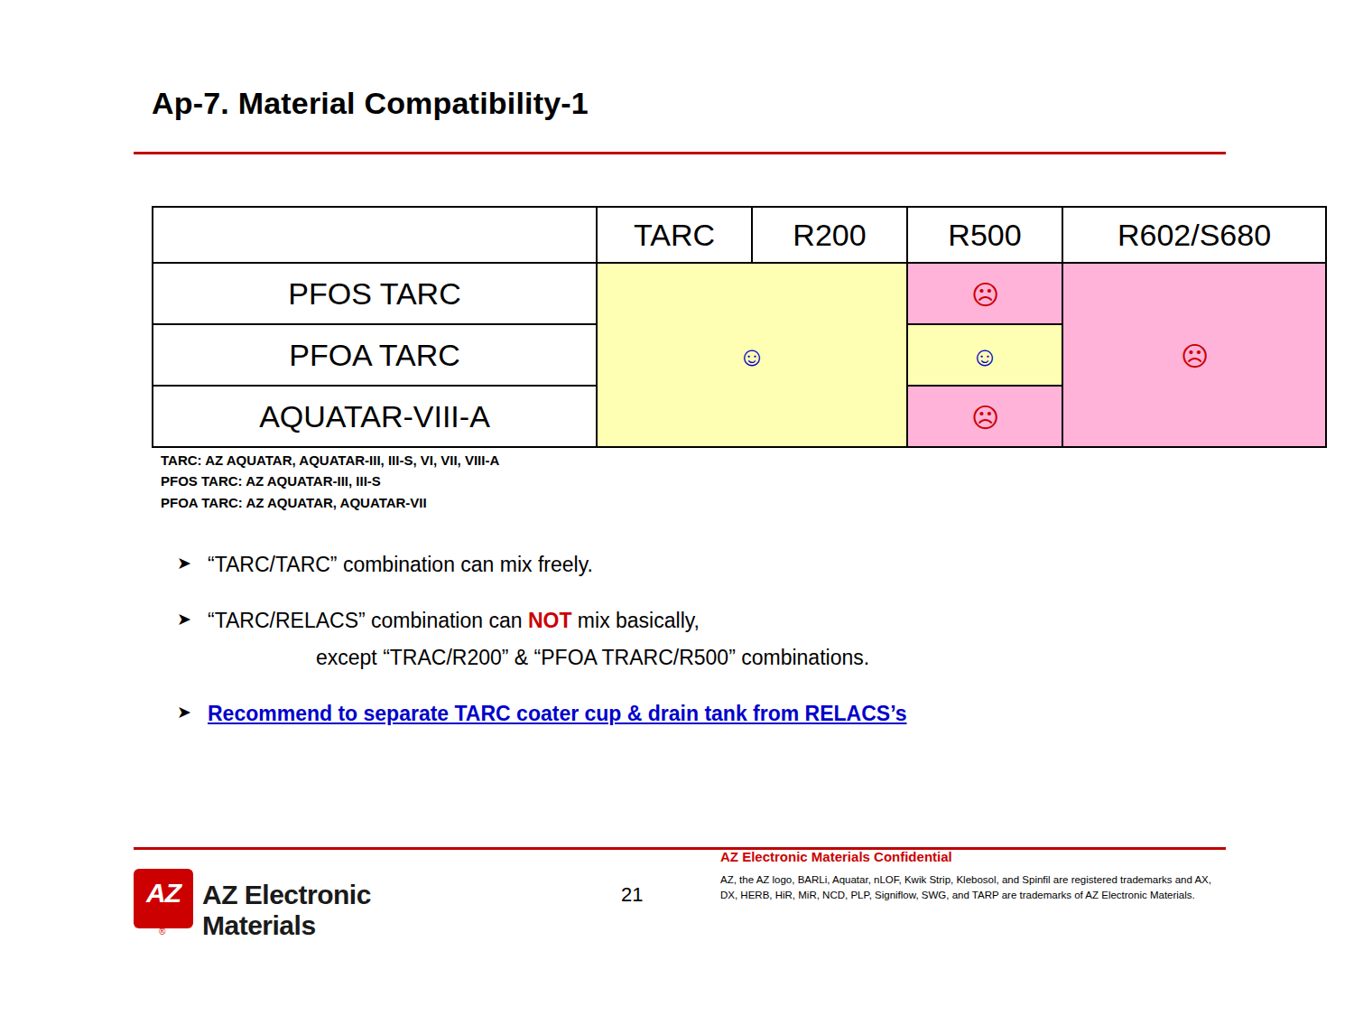Ap-7. Material Compatibility-1
| | TARC | R200 | R500 | R602/S680 |
| --- | --- | --- | --- | --- |
| PFOS TARC | ☺ | ☹ | ☹ |
| PFOA TARC | ☺ |
| AQUATAR-VIII-A | ☹ |
TARC: AZ AQUATAR, AQUATAR-III, III-S, VI, VII, VIII-A
PFOS TARC: AZ AQUATAR-III, III-S
PFOA TARC: AZ AQUATAR, AQUATAR-VII
“TARC/TARC” combination can mix freely.
“TARC/RELACS” combination can NOT mix basically, except “TRAC/R200” & “PFOA TRARC/R500” combinations.
Recommend to separate TARC coater cup & drain tank from RELACS’s
AZ
AZ Electronic Materials
®
21
AZ Electronic Materials Confidential
AZ, the AZ logo, BARLi, Aquatar, nLOF, Kwik Strip, Klebosol, and Spinfil are registered trademarks and AX, DX, HERB, HiR, MiR, NCD, PLP, Signiflow, SWG, and TARP are trademarks of AZ Electronic Materials.